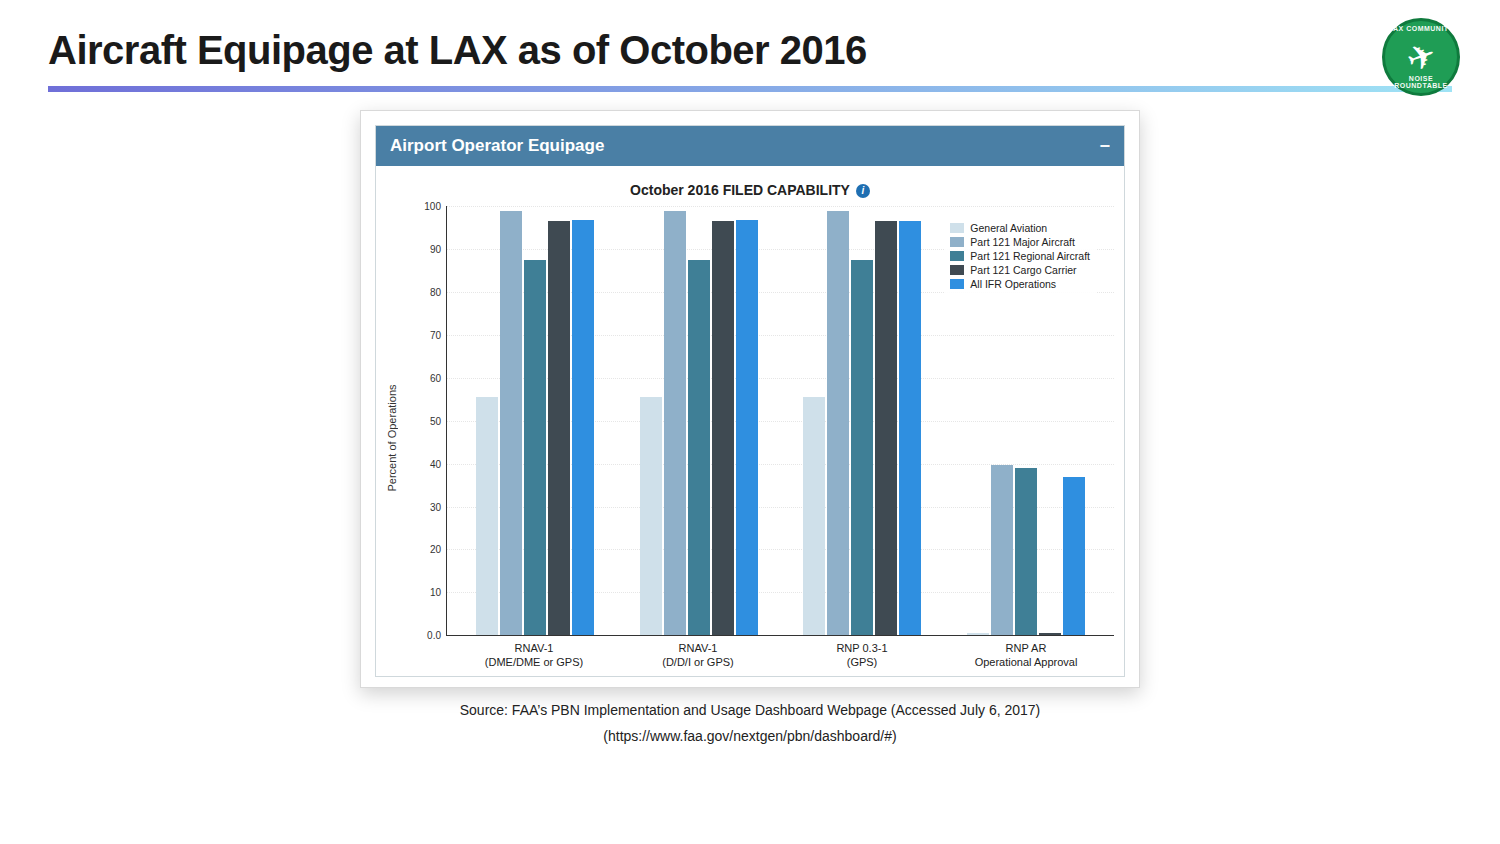LAX Community
✈
Noise Roundtable
Aircraft Equipage at LAX as of October 2016
Airport Operator Equipage −
October 2016 FILED CAPABILITYi
Percent of Operations
100 90 80 70 60 50 40 30 20 10 0.0
General Aviation
Part 121 Major Aircraft
Part 121 Regional Aircraft
Part 121 Cargo Carrier
All IFR Operations
RNAV-1
(DME/DME or GPS)
RNAV-1
(D/D/I or GPS)
RNP 0.3-1
(GPS)
RNP AR
Operational Approval
Source: FAA’s PBN Implementation and Usage Dashboard Webpage (Accessed July 6, 2017) (https://www.faa.gov/nextgen/pbn/dashboard/#)